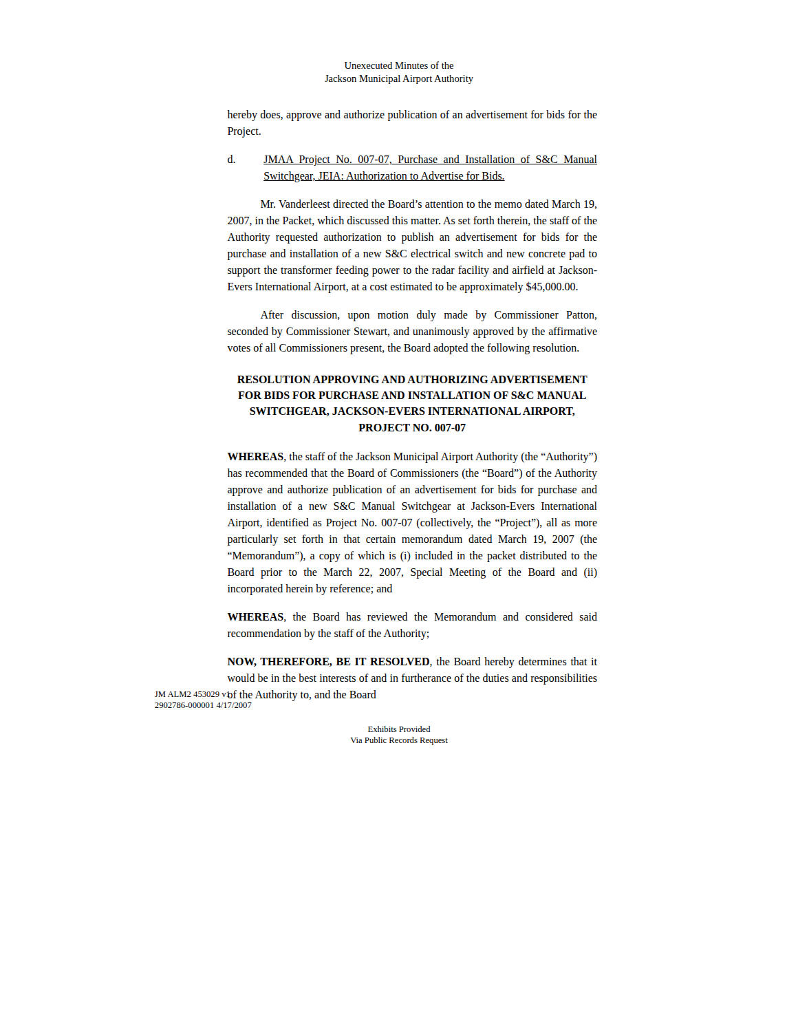Unexecuted Minutes of the
Jackson Municipal Airport Authority
hereby does, approve and authorize publication of an advertisement for bids for the Project.
d.
JMAA Project No. 007-07, Purchase and Installation of S&C Manual Switchgear, JEIA: Authorization to Advertise for Bids.
Mr. Vanderleest directed the Board’s attention to the memo dated March 19, 2007, in the Packet, which discussed this matter. As set forth therein, the staff of the Authority requested authorization to publish an advertisement for bids for the purchase and installation of a new S&C electrical switch and new concrete pad to support the transformer feeding power to the radar facility and airfield at Jackson-Evers International Airport, at a cost estimated to be approximately $45,000.00.
After discussion, upon motion duly made by Commissioner Patton, seconded by Commissioner Stewart, and unanimously approved by the affirmative votes of all Commissioners present, the Board adopted the following resolution.
RESOLUTION APPROVING AND AUTHORIZING ADVERTISEMENT FOR BIDS FOR PURCHASE AND INSTALLATION OF S&C MANUAL SWITCHGEAR, JACKSON-EVERS INTERNATIONAL AIRPORT, PROJECT NO. 007-07
WHEREAS, the staff of the Jackson Municipal Airport Authority (the “Authority”) has recommended that the Board of Commissioners (the “Board”) of the Authority approve and authorize publication of an advertisement for bids for purchase and installation of a new S&C Manual Switchgear at Jackson-Evers International Airport, identified as Project No. 007-07 (collectively, the “Project”), all as more particularly set forth in that certain memorandum dated March 19, 2007 (the “Memorandum”), a copy of which is (i) included in the packet distributed to the Board prior to the March 22, 2007, Special Meeting of the Board and (ii) incorporated herein by reference; and
WHEREAS, the Board has reviewed the Memorandum and considered said recommendation by the staff of the Authority;
NOW, THEREFORE, BE IT RESOLVED, the Board hereby determines that it would be in the best interests of and in furtherance of the duties and responsibilities of the Authority to, and the Board
JM ALM2 453029 v1
2902786-000001 4/17/2007
Exhibits Provided
Via Public Records Request